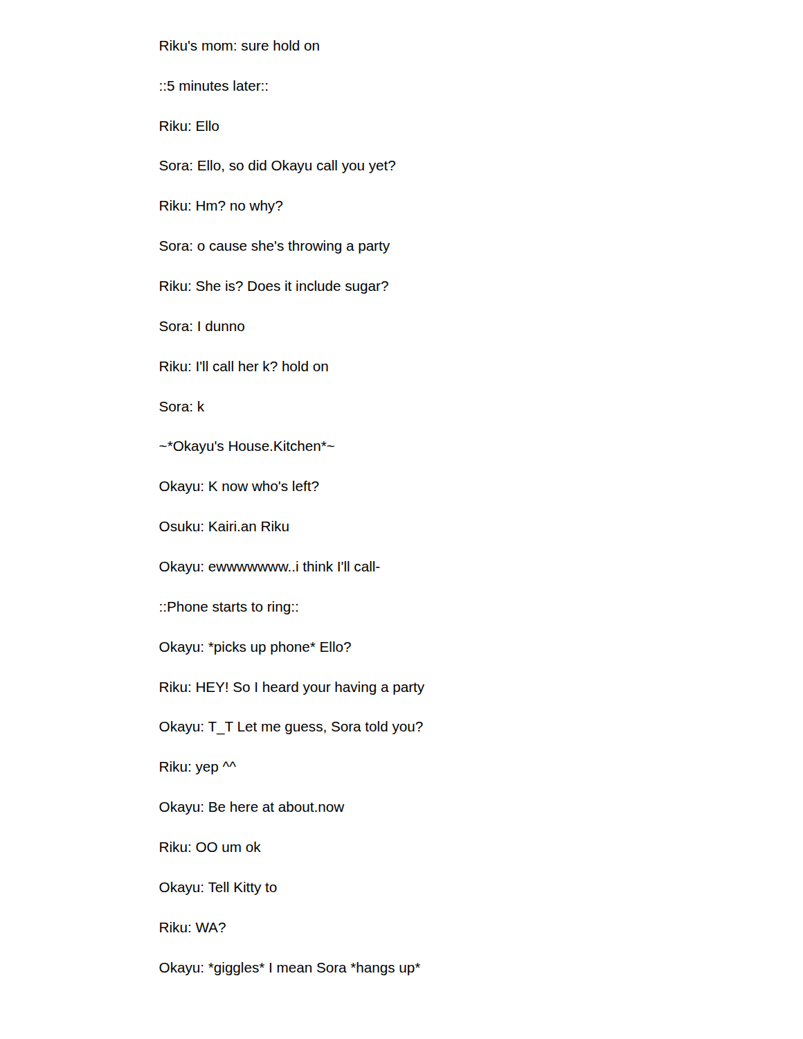Riku's mom: sure hold on
::5 minutes later::
Riku: Ello
Sora: Ello, so did Okayu call you yet?
Riku: Hm? no why?
Sora: o cause she's throwing a party
Riku: She is? Does it include sugar?
Sora: I dunno
Riku: I'll call her k? hold on
Sora: k
~*Okayu's House.Kitchen*~
Okayu: K now who's left?
Osuku: Kairi.an Riku
Okayu: ewwwwwww..i think I'll call-
::Phone starts to ring::
Okayu: *picks up phone* Ello?
Riku: HEY! So I heard your having a party
Okayu: T_T Let me guess, Sora told you?
Riku: yep ^^
Okayu: Be here at about.now
Riku: OO um ok
Okayu: Tell Kitty to
Riku: WA?
Okayu: *giggles* I mean Sora *hangs up*